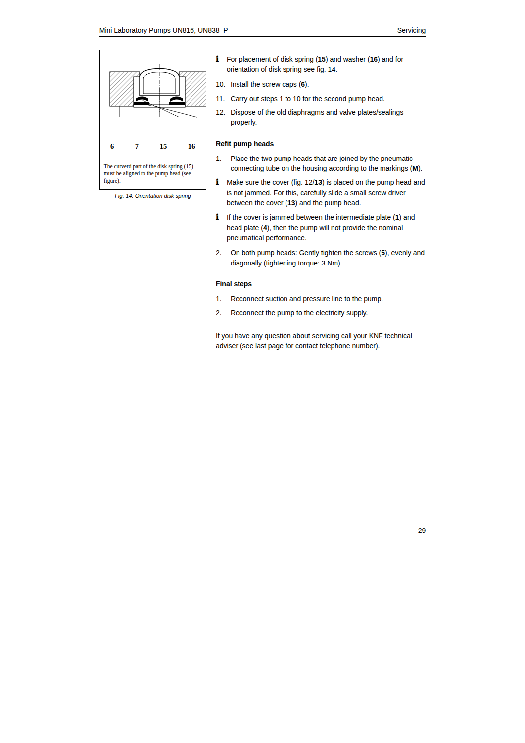Mini Laboratory Pumps UN816, UN838_P
Servicing
671516
The curverd part of the disk spring (15) must be aligned to the pump head (see figure).
Fig. 14: Orientation disk spring
ℹ
For placement of disk spring (15) and washer (16) and for orientation of disk spring see fig. 14.
10. Install the screw caps (6).
11. Carry out steps 1 to 10 for the second pump head.
12. Dispose of the old diaphragms and valve plates/sealings properly.
Refit pump heads
1. Place the two pump heads that are joined by the pneumatic connecting tube on the housing according to the markings (M).
ℹ
Make sure the cover (fig. 12/13) is placed on the pump head and is not jammed. For this, carefully slide a small screw driver between the cover (13) and the pump head.
ℹ
If the cover is jammed between the intermediate plate (1) and head plate (4), then the pump will not provide the nominal pneumatical performance.
2. On both pump heads: Gently tighten the screws (5), evenly and diagonally (tightening torque: 3 Nm)
Final steps
1. Reconnect suction and pressure line to the pump.
2. Reconnect the pump to the electricity supply.
If you have any question about servicing call your KNF technical adviser (see last page for contact telephone number).
29